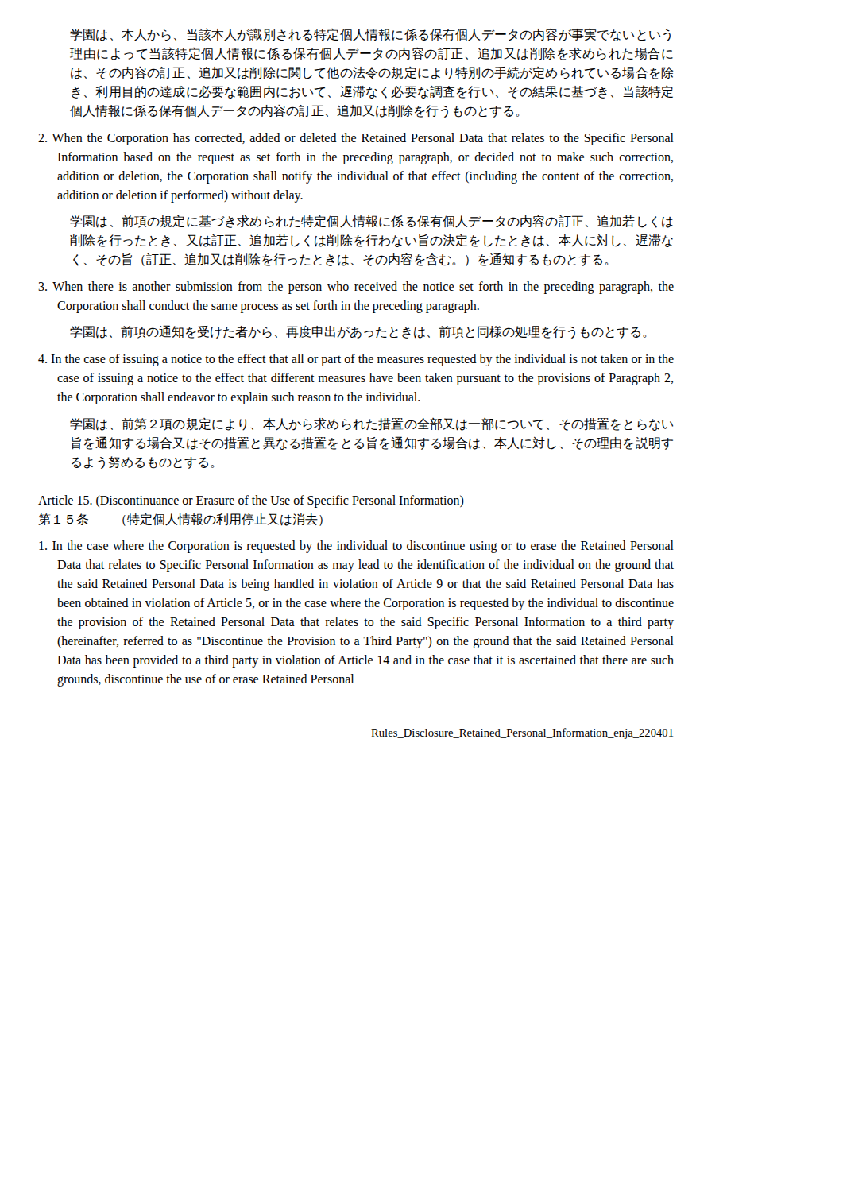学園は、本人から、当該本人が識別される特定個人情報に係る保有個人データの内容が事実でないという理由によって当該特定個人情報に係る保有個人データの内容の訂正、追加又は削除を求められた場合には、その内容の訂正、追加又は削除に関して他の法令の規定により特別の手続が定められている場合を除き、利用目的の達成に必要な範囲内において、遅滞なく必要な調査を行い、その結果に基づき、当該特定個人情報に係る保有個人データの内容の訂正、追加又は削除を行うものとする。
2. When the Corporation has corrected, added or deleted the Retained Personal Data that relates to the Specific Personal Information based on the request as set forth in the preceding paragraph, or decided not to make such correction, addition or deletion, the Corporation shall notify the individual of that effect (including the content of the correction, addition or deletion if performed) without delay.
学園は、前項の規定に基づき求められた特定個人情報に係る保有個人データの内容の訂正、追加若しくは削除を行ったとき、又は訂正、追加若しくは削除を行わない旨の決定をしたときは、本人に対し、遅滞なく、その旨（訂正、追加又は削除を行ったときは、その内容を含む。）を通知するものとする。
3. When there is another submission from the person who received the notice set forth in the preceding paragraph, the Corporation shall conduct the same process as set forth in the preceding paragraph.
学園は、前項の通知を受けた者から、再度申出があったときは、前項と同様の処理を行うものとする。
4. In the case of issuing a notice to the effect that all or part of the measures requested by the individual is not taken or in the case of issuing a notice to the effect that different measures have been taken pursuant to the provisions of Paragraph 2, the Corporation shall endeavor to explain such reason to the individual.
学園は、前第２項の規定により、本人から求められた措置の全部又は一部について、その措置をとらない旨を通知する場合又はその措置と異なる措置をとる旨を通知する場合は、本人に対し、その理由を説明するよう努めるものとする。
Article 15. (Discontinuance or Erasure of the Use of Specific Personal Information)
第１５条　　（特定個人情報の利用停止又は消去）
1. In the case where the Corporation is requested by the individual to discontinue using or to erase the Retained Personal Data that relates to Specific Personal Information as may lead to the identification of the individual on the ground that the said Retained Personal Data is being handled in violation of Article 9 or that the said Retained Personal Data has been obtained in violation of Article 5, or in the case where the Corporation is requested by the individual to discontinue the provision of the Retained Personal Data that relates to the said Specific Personal Information to a third party (hereinafter, referred to as "Discontinue the Provision to a Third Party") on the ground that the said Retained Personal Data has been provided to a third party in violation of Article 14 and in the case that it is ascertained that there are such grounds, discontinue the use of or erase Retained Personal
Rules_Disclosure_Retained_Personal_Information_enja_220401